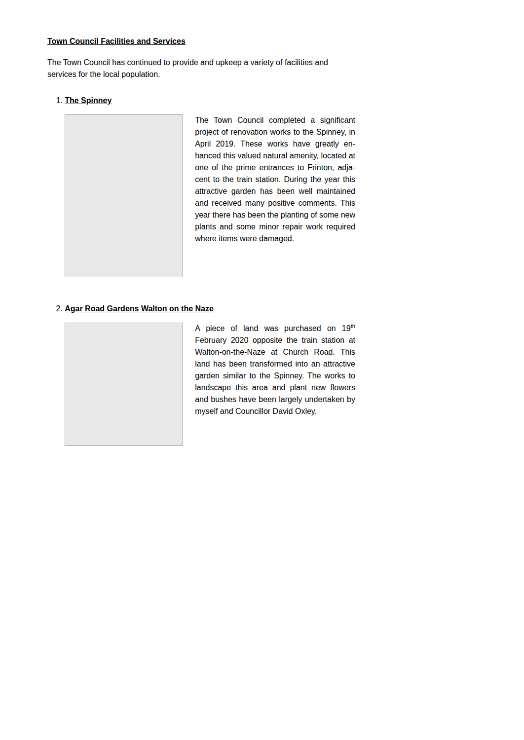Town Council Facilities and Services
The Town Council has continued to provide and upkeep a variety of facilities and services for the local population.
The Spinney
The Town Council completed a significant project of renovation works to the Spinney, in April 2019. These works have greatly enhanced this valued natural amenity, located at one of the prime entrances to Frinton, adjacent to the train station. During the year this attractive garden has been well maintained and received many positive comments. This year there has been the planting of some new plants and some minor repair work required where items were damaged.
Agar Road Gardens Walton on the Naze
A piece of land was purchased on 19th February 2020 opposite the train station at Walton-on-the-Naze at Church Road. This land has been transformed into an attractive garden similar to the Spinney. The works to landscape this area and plant new flowers and bushes have been largely undertaken by myself and Councillor David Oxley.